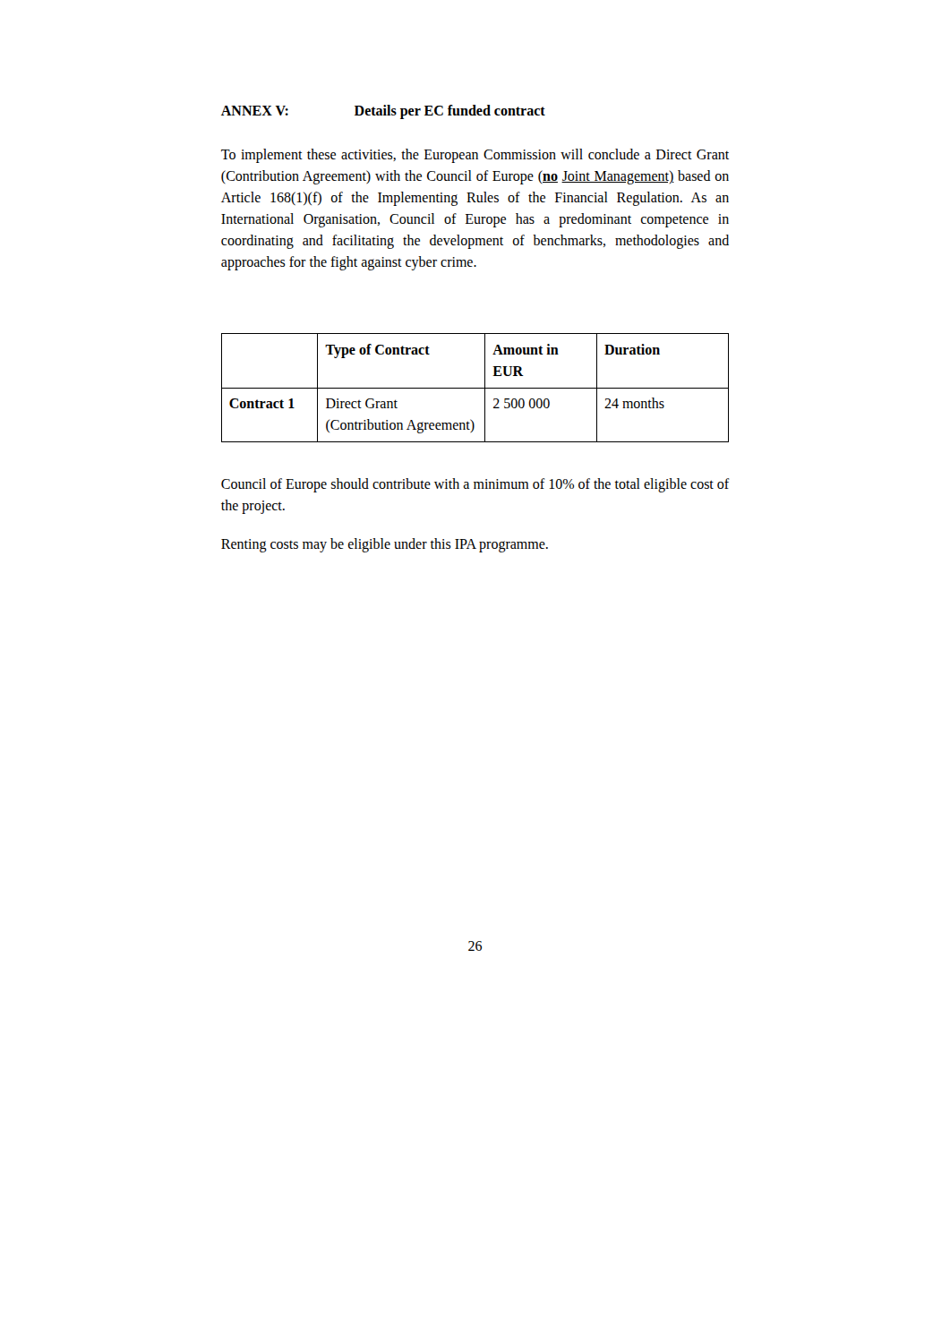ANNEX V: Details per EC funded contract
To implement these activities, the European Commission will conclude a Direct Grant (Contribution Agreement) with the Council of Europe (no Joint Management) based on Article 168(1)(f) of the Implementing Rules of the Financial Regulation. As an International Organisation, Council of Europe has a predominant competence in coordinating and facilitating the development of benchmarks, methodologies and approaches for the fight against cyber crime.
| | Type of Contract | Amount in EUR | Duration |
| Contract 1 | Direct Grant (Contribution Agreement) | 2 500 000 | 24 months |
Council of Europe should contribute with a minimum of 10% of the total eligible cost of the project.
Renting costs may be eligible under this IPA programme.
26